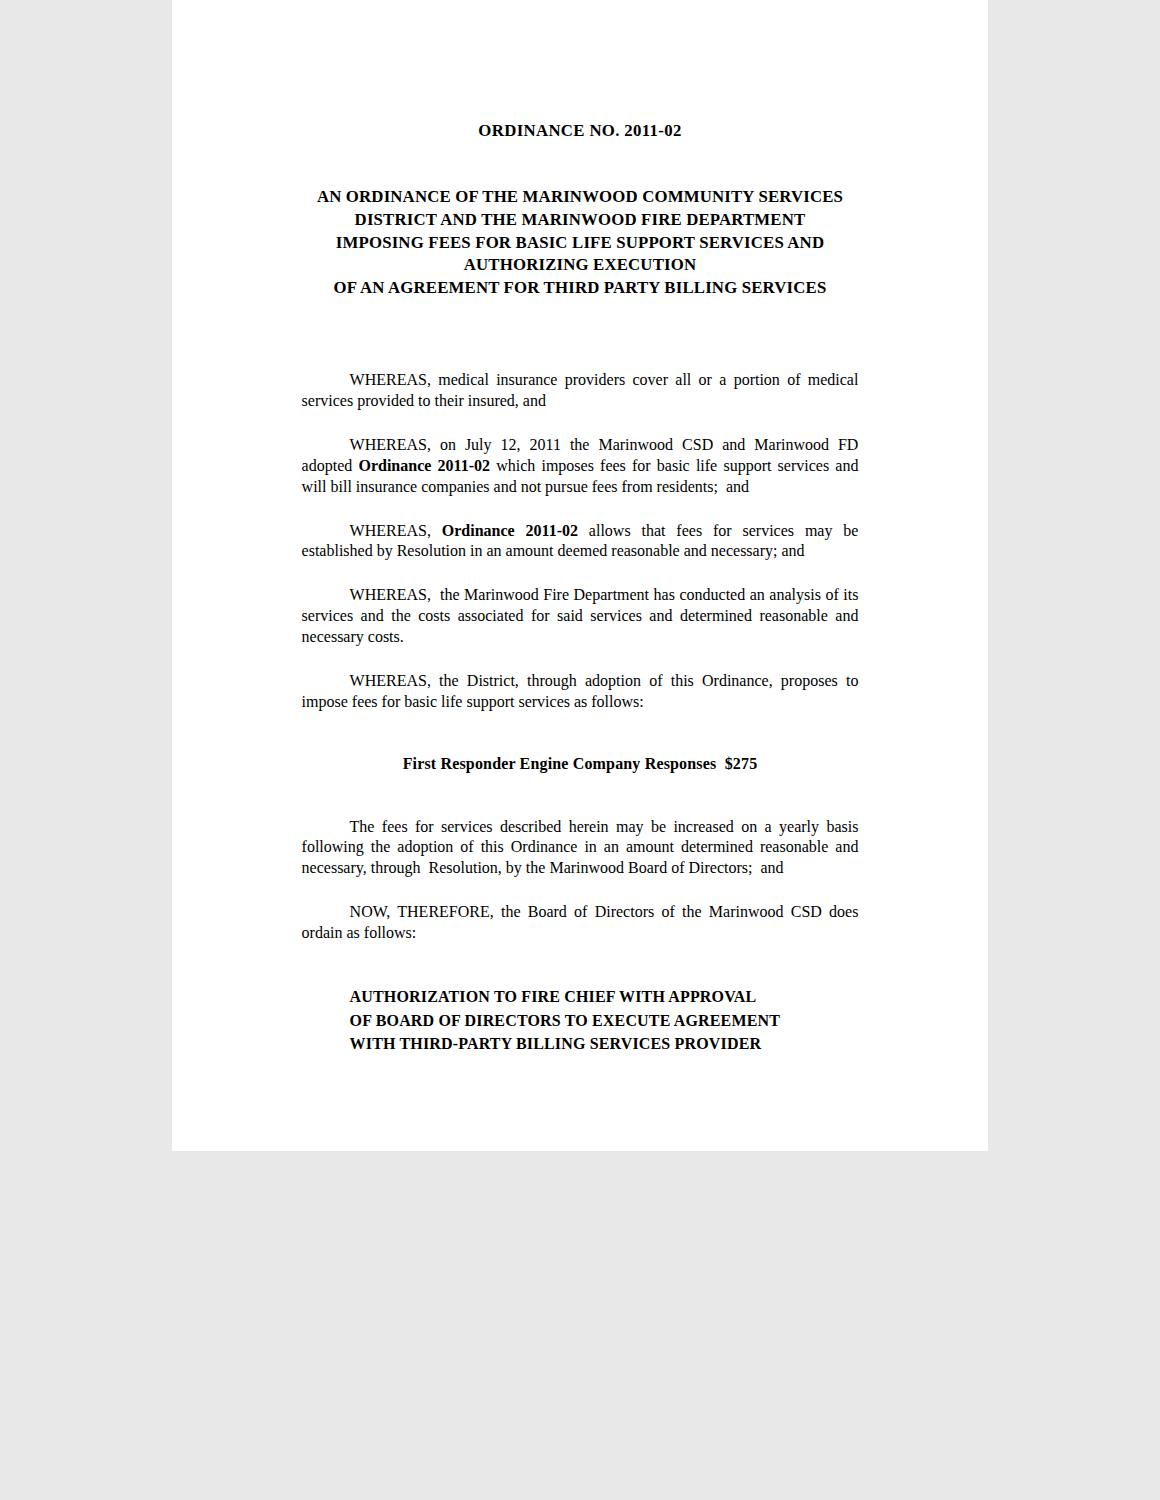ORDINANCE NO. 2011-02
AN ORDINANCE OF THE MARINWOOD COMMUNITY SERVICES
DISTRICT AND THE MARINWOOD FIRE DEPARTMENT
IMPOSING FEES FOR BASIC LIFE SUPPORT SERVICES AND
AUTHORIZING EXECUTION
OF AN AGREEMENT FOR THIRD PARTY BILLING SERVICES
WHEREAS, medical insurance providers cover all or a portion of medical services provided to their insured, and
WHEREAS, on July 12, 2011 the Marinwood CSD and Marinwood FD adopted Ordinance 2011-02 which imposes fees for basic life support services and will bill insurance companies and not pursue fees from residents; and
WHEREAS, Ordinance 2011-02 allows that fees for services may be established by Resolution in an amount deemed reasonable and necessary; and
WHEREAS, the Marinwood Fire Department has conducted an analysis of its services and the costs associated for said services and determined reasonable and necessary costs.
WHEREAS, the District, through adoption of this Ordinance, proposes to impose fees for basic life support services as follows:
First Responder Engine Company Responses $275
The fees for services described herein may be increased on a yearly basis following the adoption of this Ordinance in an amount determined reasonable and necessary, through Resolution, by the Marinwood Board of Directors; and
NOW, THEREFORE, the Board of Directors of the Marinwood CSD does ordain as follows:
AUTHORIZATION TO FIRE CHIEF WITH APPROVAL
OF BOARD OF DIRECTORS TO EXECUTE AGREEMENT
WITH THIRD-PARTY BILLING SERVICES PROVIDER